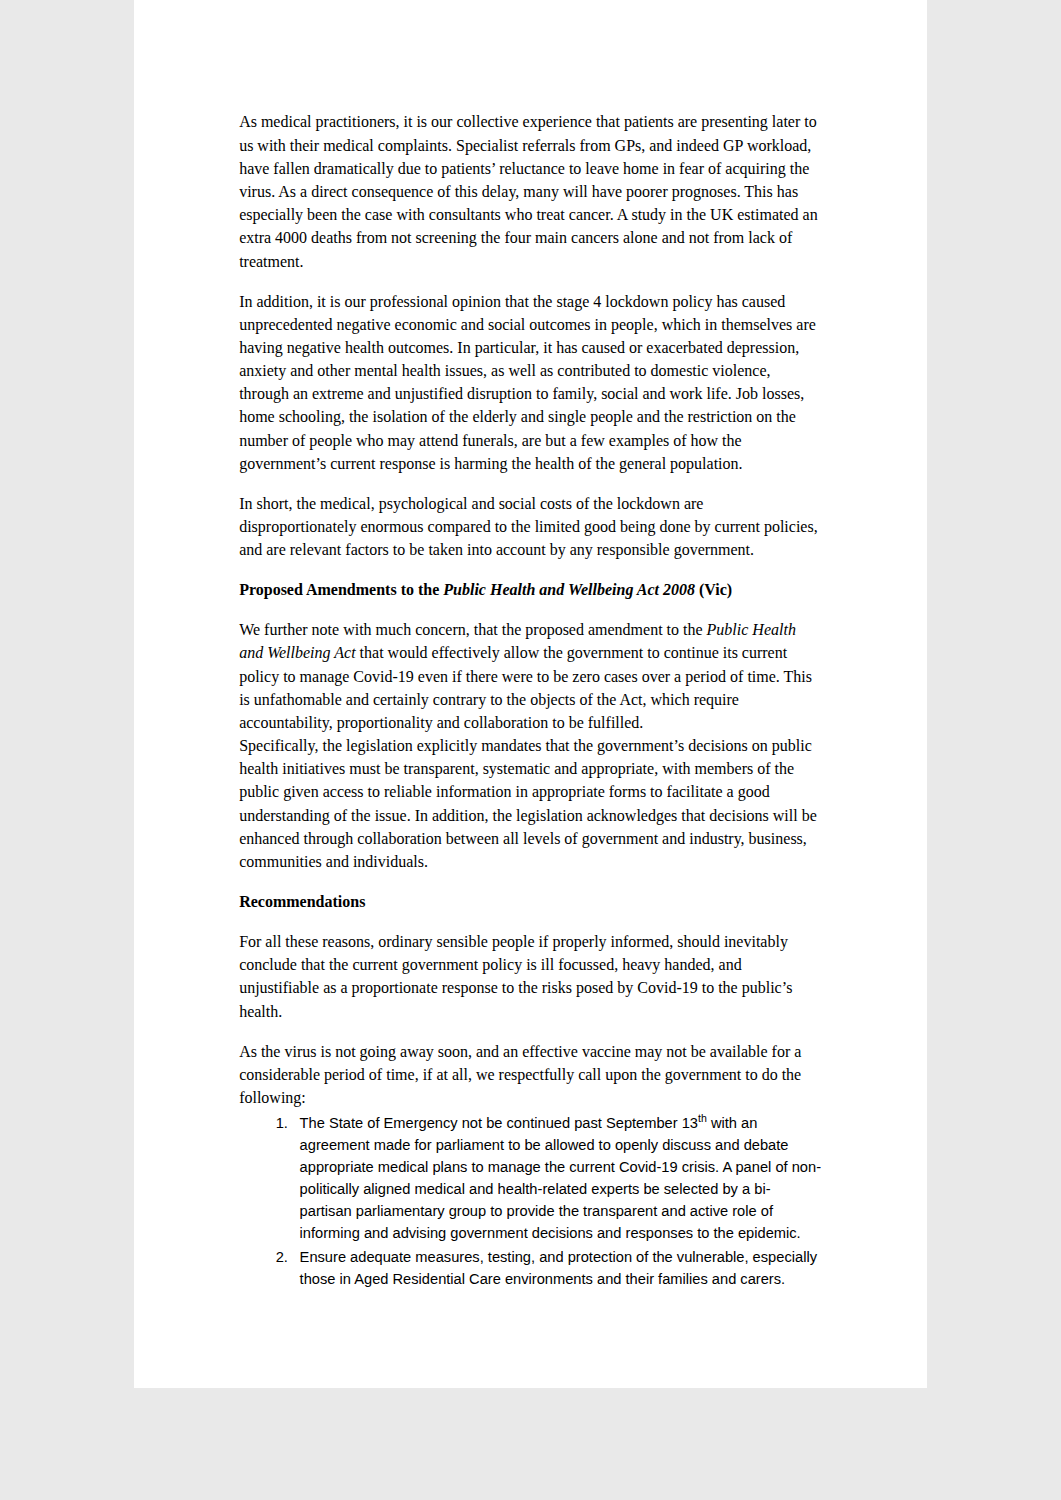As medical practitioners, it is our collective experience that patients are presenting later to us with their medical complaints. Specialist referrals from GPs, and indeed GP workload, have fallen dramatically due to patients’ reluctance to leave home in fear of acquiring the virus. As a direct consequence of this delay, many will have poorer prognoses. This has especially been the case with consultants who treat cancer. A study in the UK estimated an extra 4000 deaths from not screening the four main cancers alone and not from lack of treatment.
In addition, it is our professional opinion that the stage 4 lockdown policy has caused unprecedented negative economic and social outcomes in people, which in themselves are having negative health outcomes. In particular, it has caused or exacerbated depression, anxiety and other mental health issues, as well as contributed to domestic violence, through an extreme and unjustified disruption to family, social and work life. Job losses, home schooling, the isolation of the elderly and single people and the restriction on the number of people who may attend funerals, are but a few examples of how the government’s current response is harming the health of the general population.
In short, the medical, psychological and social costs of the lockdown are disproportionately enormous compared to the limited good being done by current policies, and are relevant factors to be taken into account by any responsible government.
Proposed Amendments to the Public Health and Wellbeing Act 2008 (Vic)
We further note with much concern, that the proposed amendment to the Public Health and Wellbeing Act that would effectively allow the government to continue its current policy to manage Covid-19 even if there were to be zero cases over a period of time. This is unfathomable and certainly contrary to the objects of the Act, which require accountability, proportionality and collaboration to be fulfilled.
Specifically, the legislation explicitly mandates that the government’s decisions on public health initiatives must be transparent, systematic and appropriate, with members of the public given access to reliable information in appropriate forms to facilitate a good understanding of the issue. In addition, the legislation acknowledges that decisions will be enhanced through collaboration between all levels of government and industry, business, communities and individuals.
Recommendations
For all these reasons, ordinary sensible people if properly informed, should inevitably conclude that the current government policy is ill focussed, heavy handed, and unjustifiable as a proportionate response to the risks posed by Covid-19 to the public’s health.
As the virus is not going away soon, and an effective vaccine may not be available for a considerable period of time, if at all, we respectfully call upon the government to do the following:
The State of Emergency not be continued past September 13th with an agreement made for parliament to be allowed to openly discuss and debate appropriate medical plans to manage the current Covid-19 crisis. A panel of non-politically aligned medical and health-related experts be selected by a bi-partisan parliamentary group to provide the transparent and active role of informing and advising government decisions and responses to the epidemic.
Ensure adequate measures, testing, and protection of the vulnerable, especially those in Aged Residential Care environments and their families and carers.